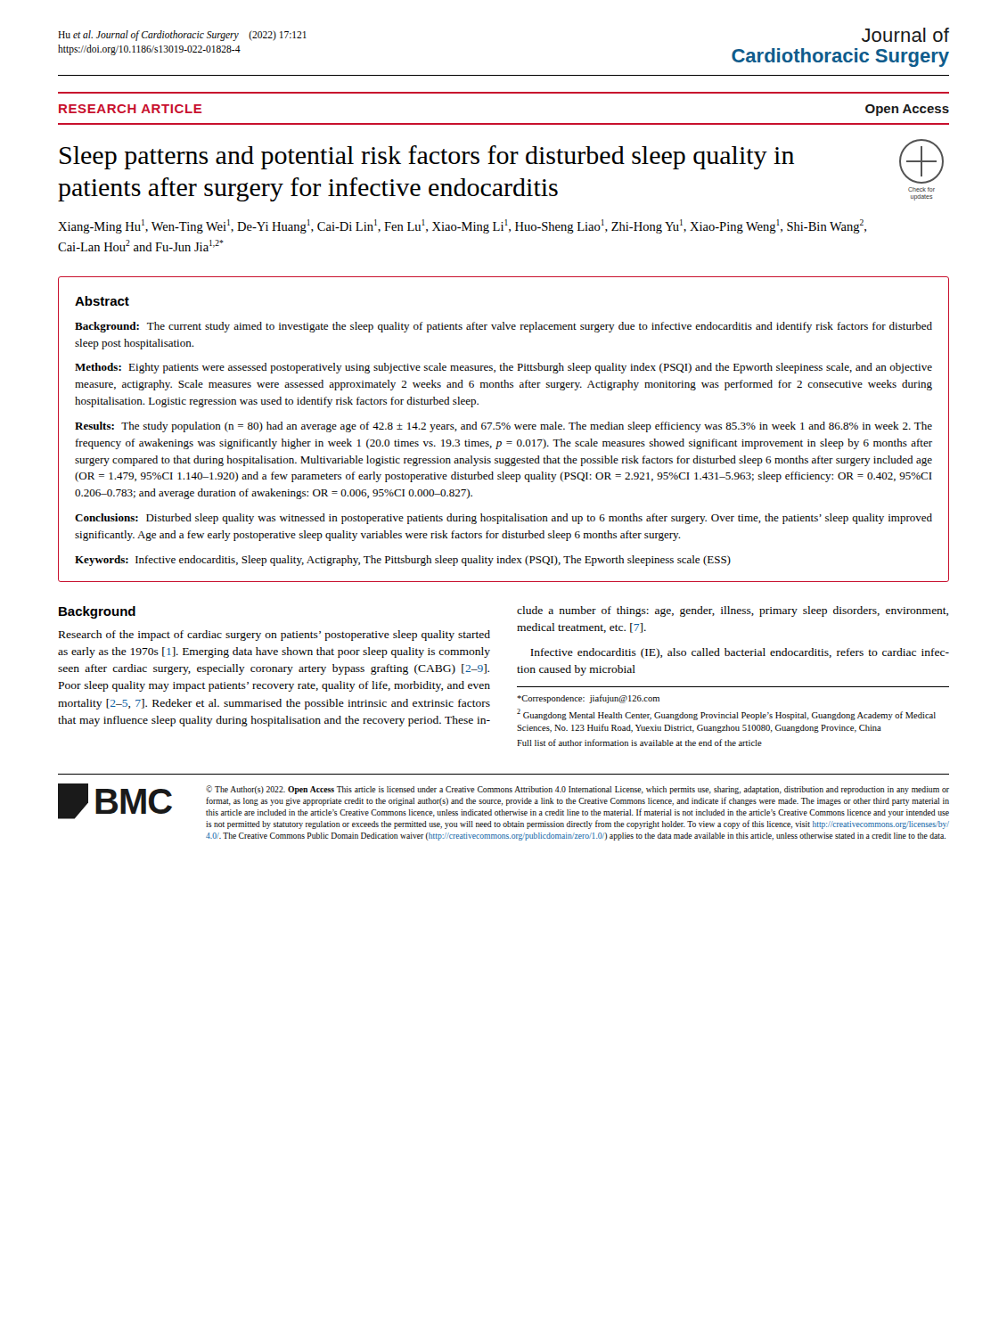Hu et al. Journal of Cardiothoracic Surgery (2022) 17:121
https://doi.org/10.1186/s13019-022-01828-4
Journal of
Cardiothoracic Surgery
Research Article
Open Access
Check for
updates
Sleep patterns and potential risk factors for disturbed sleep quality in patients after surgery for infective endocarditis
Xiang-Ming Hu1, Wen-Ting Wei1, De-Yi Huang1, Cai-Di Lin1, Fen Lu1, Xiao-Ming Li1, Huo-Sheng Liao1, Zhi-Hong Yu1, Xiao-Ping Weng1, Shi-Bin Wang2, Cai-Lan Hou2 and Fu-Jun Jia1,2*
Abstract
Background: The current study aimed to investigate the sleep quality of patients after valve replacement surgery due to infective endocarditis and identify risk factors for disturbed sleep post hospitalisation.
Methods: Eighty patients were assessed postoperatively using subjective scale measures, the Pittsburgh sleep quality index (PSQI) and the Epworth sleepiness scale, and an objective measure, actigraphy. Scale measures were assessed approximately 2 weeks and 6 months after surgery. Actigraphy monitoring was performed for 2 consecutive weeks during hospitalisation. Logistic regression was used to identify risk factors for disturbed sleep.
Results: The study population (n = 80) had an average age of 42.8 ± 14.2 years, and 67.5% were male. The median sleep efficiency was 85.3% in week 1 and 86.8% in week 2. The frequency of awakenings was significantly higher in week 1 (20.0 times vs. 19.3 times, p = 0.017). The scale measures showed significant improvement in sleep by 6 months after surgery compared to that during hospitalisation. Multivariable logistic regression analysis suggested that the possible risk factors for disturbed sleep 6 months after surgery included age (OR = 1.479, 95%CI 1.140–1.920) and a few parameters of early postoperative disturbed sleep quality (PSQI: OR = 2.921, 95%CI 1.431–5.963; sleep efficiency: OR = 0.402, 95%CI 0.206–0.783; and average duration of awakenings: OR = 0.006, 95%CI 0.000–0.827).
Conclusions: Disturbed sleep quality was witnessed in postoperative patients during hospitalisation and up to 6 months after surgery. Over time, the patients’ sleep quality improved significantly. Age and a few early postoperative sleep quality variables were risk factors for disturbed sleep 6 months after surgery.
Keywords: Infective endocarditis, Sleep quality, Actigraphy, The Pittsburgh sleep quality index (PSQI), The Epworth sleepiness scale (ESS)
Background
Research of the impact of cardiac surgery on patients’ postoperative sleep quality started as early as the 1970s [1]. Emerging data have shown that poor sleep quality is commonly seen after cardiac surgery, especially coronary artery bypass grafting (CABG) [2–9]. Poor sleep quality may impact patients’ recovery rate, quality of life, morbidity, and even mortality [2–5, 7]. Redeker et al. summarised the possible intrinsic and extrinsic factors that may influence sleep quality during hospitalisation and the recovery period. These include a number of things: age, gender, illness, primary sleep disorders, environment, medical treatment, etc. [7].
Infective endocarditis (IE), also called bacterial endocarditis, refers to cardiac infection caused by microbial
*Correspondence: jiafujun@126.com
2 Guangdong Mental Health Center, Guangdong Provincial People’s Hospital, Guangdong Academy of Medical Sciences, No. 123 Huifu Road, Yuexiu District, Guangzhou 510080, Guangdong Province, China
Full list of author information is available at the end of the article
BMC
© The Author(s) 2022. Open Access This article is licensed under a Creative Commons Attribution 4.0 International License, which permits use, sharing, adaptation, distribution and reproduction in any medium or format, as long as you give appropriate credit to the original author(s) and the source, provide a link to the Creative Commons licence, and indicate if changes were made. The images or other third party material in this article are included in the article’s Creative Commons licence, unless indicated otherwise in a credit line to the material. If material is not included in the article’s Creative Commons licence and your intended use is not permitted by statutory regulation or exceeds the permitted use, you will need to obtain permission directly from the copyright holder. To view a copy of this licence, visit http://creativecommons.org/licenses/by/4.0/. The Creative Commons Public Domain Dedication waiver (http://creativecommons.org/publicdomain/zero/1.0/) applies to the data made available in this article, unless otherwise stated in a credit line to the data.